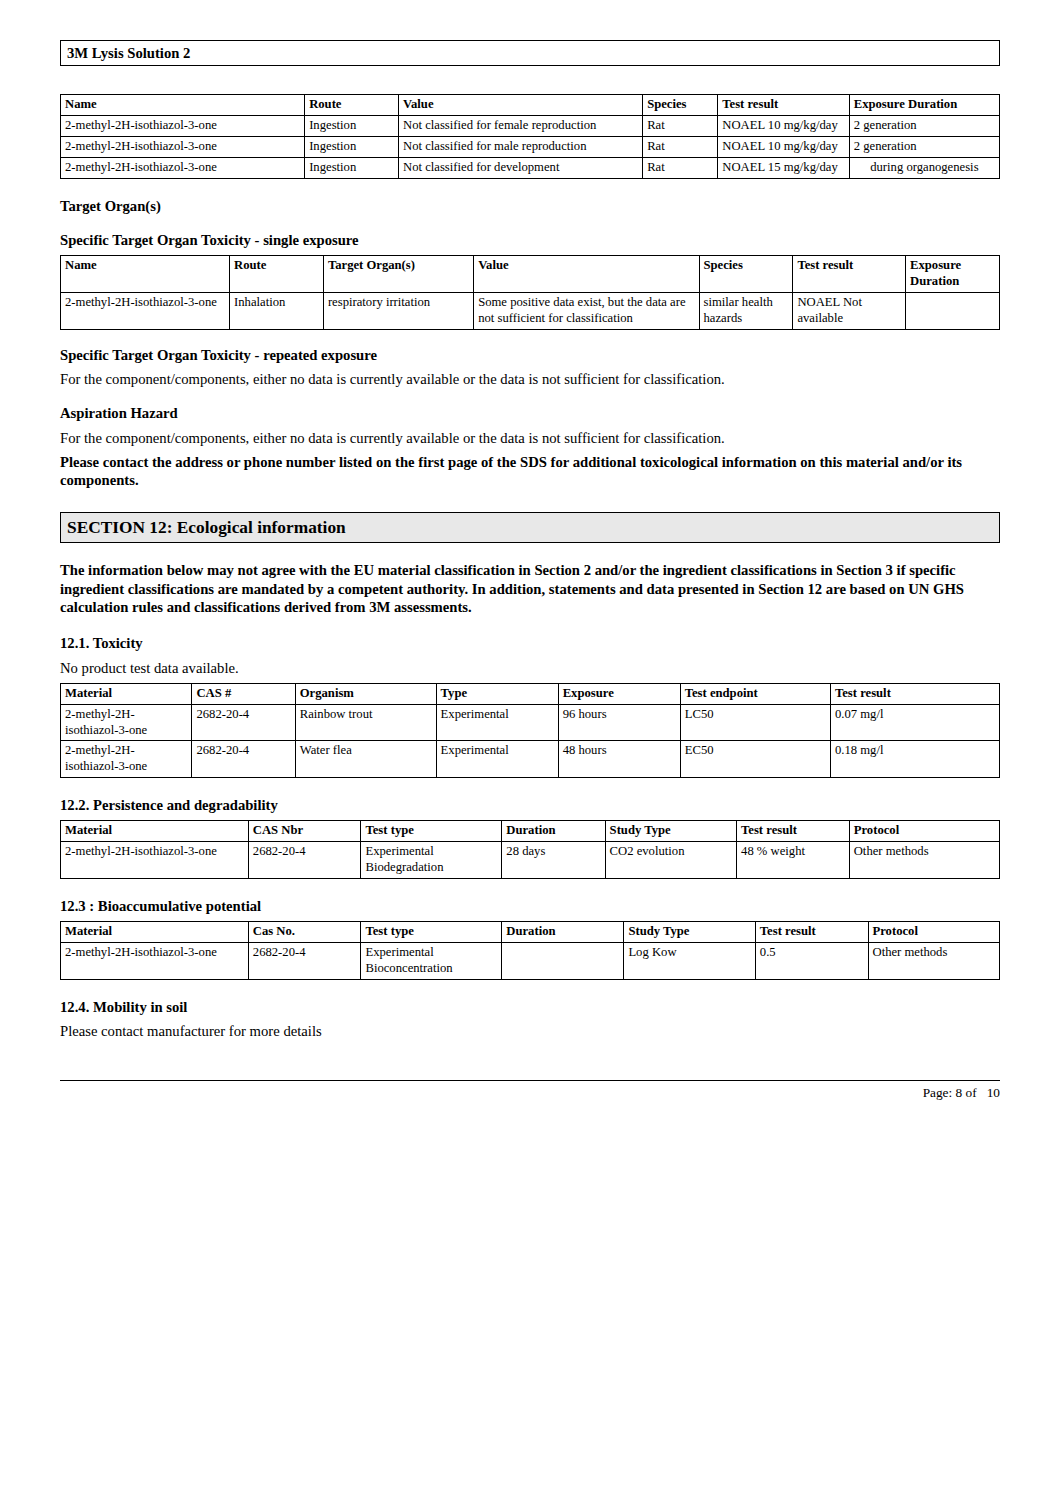3M Lysis Solution 2
| Name | Route | Value | Species | Test result | Exposure Duration |
| --- | --- | --- | --- | --- | --- |
| 2-methyl-2H-isothiazol-3-one | Ingestion | Not classified for female reproduction | Rat | NOAEL 10 mg/kg/day | 2 generation |
| 2-methyl-2H-isothiazol-3-one | Ingestion | Not classified for male reproduction | Rat | NOAEL 10 mg/kg/day | 2 generation |
| 2-methyl-2H-isothiazol-3-one | Ingestion | Not classified for development | Rat | NOAEL 15 mg/kg/day | during organogenesis |
Target Organ(s)
Specific Target Organ Toxicity - single exposure
| Name | Route | Target Organ(s) | Value | Species | Test result | Exposure Duration |
| --- | --- | --- | --- | --- | --- | --- |
| 2-methyl-2H-isothiazol-3-one | Inhalation | respiratory irritation | Some positive data exist, but the data are not sufficient for classification | similar health hazards | NOAEL Not available | |
Specific Target Organ Toxicity - repeated exposure
For the component/components, either no data is currently available or the data is not sufficient for classification.
Aspiration Hazard
For the component/components, either no data is currently available or the data is not sufficient for classification.
Please contact the address or phone number listed on the first page of the SDS for additional toxicological information on this material and/or its components.
SECTION 12: Ecological information
The information below may not agree with the EU material classification in Section 2 and/or the ingredient classifications in Section 3 if specific ingredient classifications are mandated by a competent authority. In addition, statements and data presented in Section 12 are based on UN GHS calculation rules and classifications derived from 3M assessments.
12.1. Toxicity
No product test data available.
| Material | CAS # | Organism | Type | Exposure | Test endpoint | Test result |
| --- | --- | --- | --- | --- | --- | --- |
| 2-methyl-2H-isothiazol-3-one | 2682-20-4 | Rainbow trout | Experimental | 96 hours | LC50 | 0.07 mg/l |
| 2-methyl-2H-isothiazol-3-one | 2682-20-4 | Water flea | Experimental | 48 hours | EC50 | 0.18 mg/l |
12.2. Persistence and degradability
| Material | CAS Nbr | Test type | Duration | Study Type | Test result | Protocol |
| --- | --- | --- | --- | --- | --- | --- |
| 2-methyl-2H-isothiazol-3-one | 2682-20-4 | Experimental Biodegradation | 28 days | CO2 evolution | 48 % weight | Other methods |
12.3 : Bioaccumulative potential
| Material | Cas No. | Test type | Duration | Study Type | Test result | Protocol |
| --- | --- | --- | --- | --- | --- | --- |
| 2-methyl-2H-isothiazol-3-one | 2682-20-4 | Experimental Bioconcentration | | Log Kow | 0.5 | Other methods |
12.4. Mobility in soil
Please contact manufacturer for more details
Page: 8 of 10